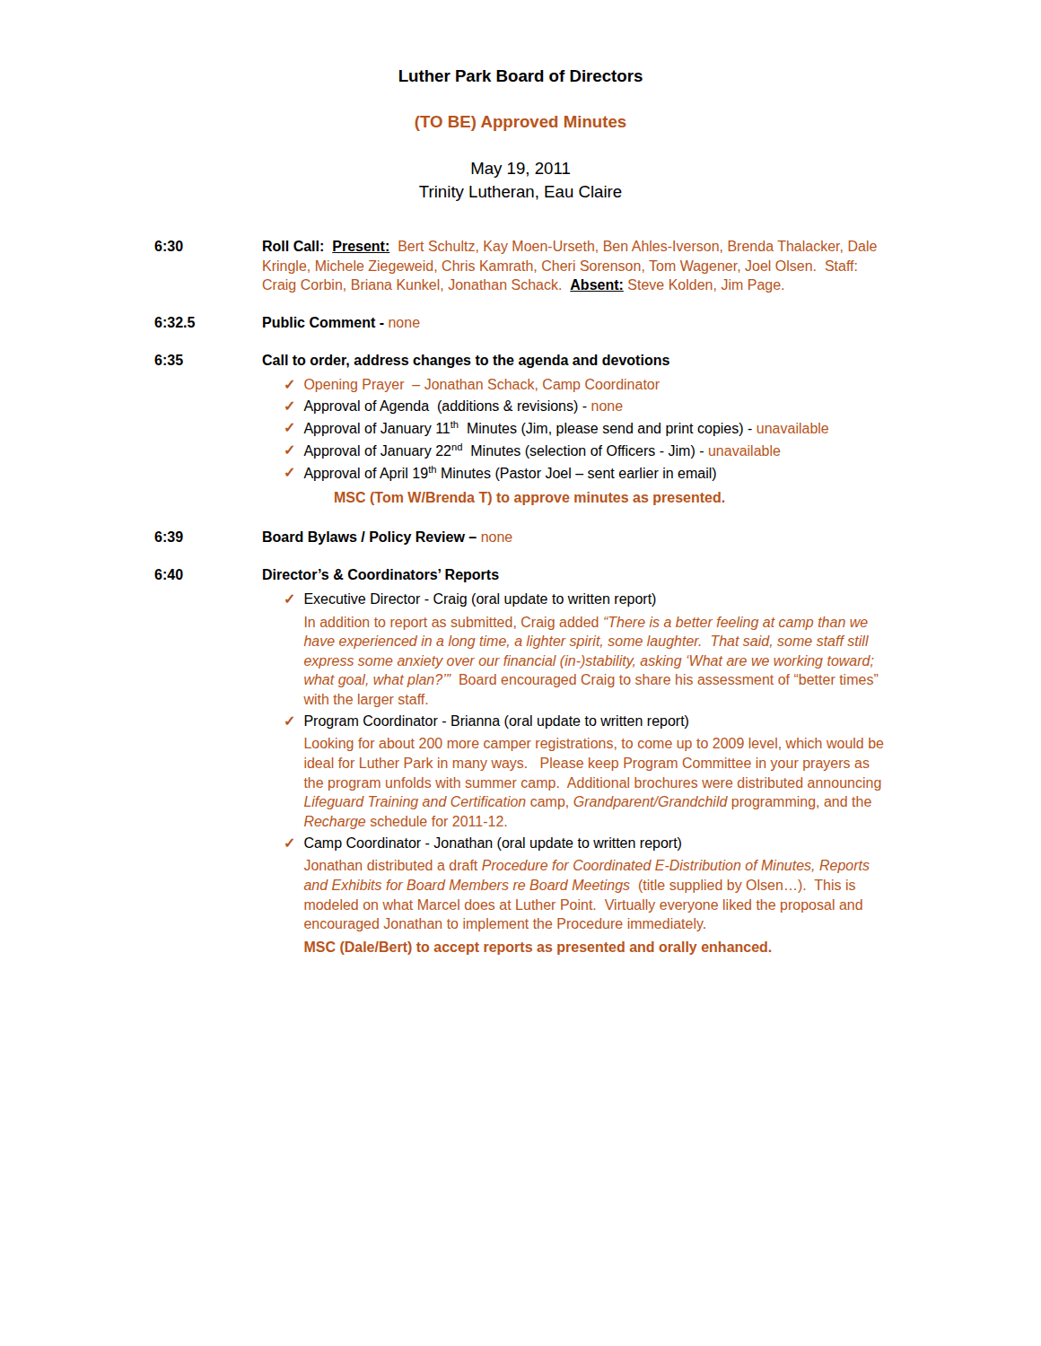Luther Park Board of Directors
(TO BE) Approved Minutes
May 19, 2011
Trinity Lutheran, Eau Claire
| 6:30 | Roll Call: Present: Bert Schultz, Kay Moen-Urseth, Ben Ahles-Iverson, Brenda Thalacker, Dale Kringle, Michele Ziegeweid, Chris Kamrath, Cheri Sorenson, Tom Wagener, Joel Olsen. Staff: Craig Corbin, Briana Kunkel, Jonathan Schack. Absent: Steve Kolden, Jim Page. |
| 6:32.5 | Public Comment - none |
| 6:35 | Call to order, address changes to the agenda and devotions Opening Prayer – Jonathan Schack, Camp Coordinator Approval of Agenda (additions & revisions) - none Approval of January 11 th Minutes (Jim, please send and print copies) - unavailable Approval of January 22 nd Minutes (selection of Officers - Jim) - unavailable Approval of April 19 th Minutes (Pastor Joel – sent earlier in email) MSC (Tom W/Brenda T) to approve minutes as presented. |
| 6:39 | Board Bylaws / Policy Review – none |
| 6:40 | Director’s & Coordinators’ Reports Executive Director - Craig (oral update to written report) In addition to report as submitted, Craig added “There is a better feeling at camp than we have experienced in a long time, a lighter spirit, some laughter. That said, some staff still express some anxiety over our financial (in-)stability, asking ‘What are we working toward; what goal, what plan?’” Board encouraged Craig to share his assessment of “better times” with the larger staff. Program Coordinator - Brianna (oral update to written report) Looking for about 200 more camper registrations, to come up to 2009 level, which would be ideal for Luther Park in many ways. Please keep Program Committee in your prayers as the program unfolds with summer camp. Additional brochures were distributed announcing Lifeguard Training and Certification camp, Grandparent/Grandchild programming, and the Recharge schedule for 2011-12. Camp Coordinator - Jonathan (oral update to written report) Jonathan distributed a draft Procedure for Coordinated E-Distribution of Minutes, Reports and Exhibits for Board Members re Board Meetings (title supplied by Olsen…). This is modeled on what Marcel does at Luther Point. Virtually everyone liked the proposal and encouraged Jonathan to implement the Procedure immediately. MSC (Dale/Bert) to accept reports as presented and orally enhanced. |